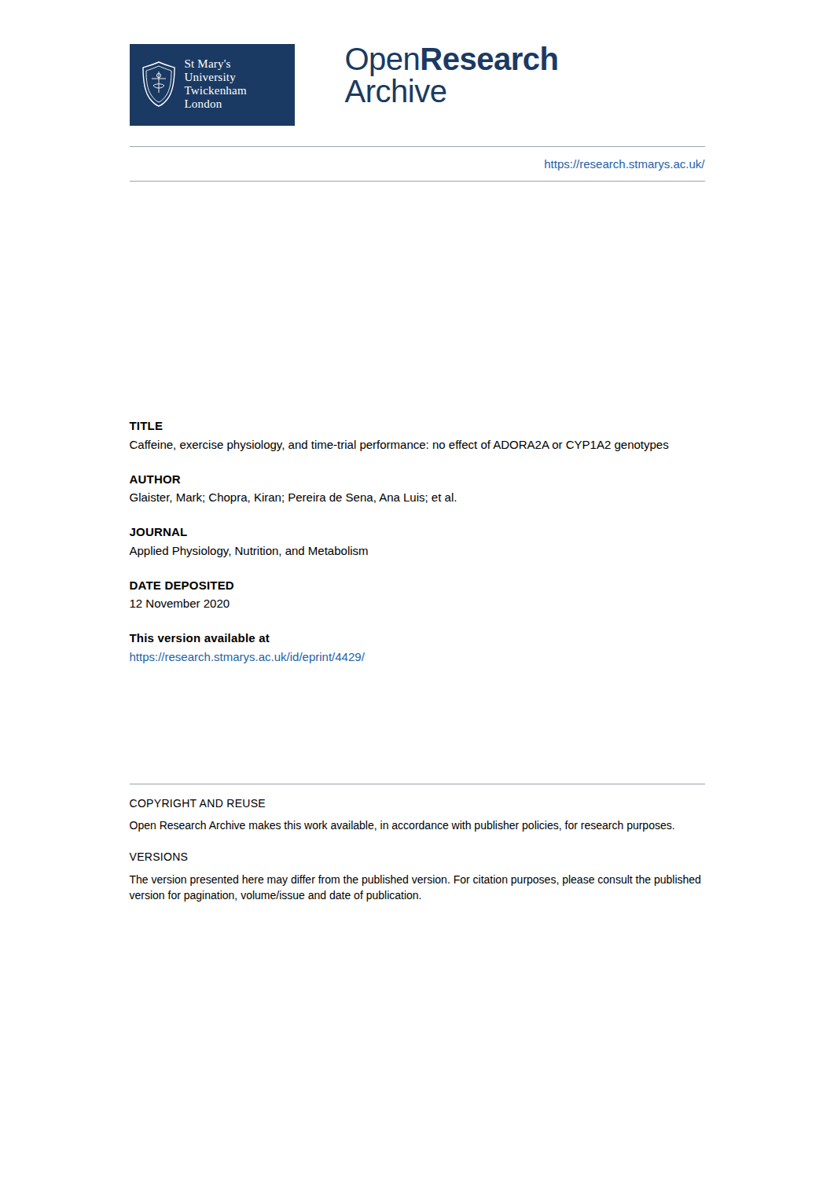St Mary's University Twickenham London
OpenResearch Archive
https://research.stmarys.ac.uk/
TITLE
Caffeine, exercise physiology, and time-trial performance: no effect of ADORA2A or CYP1A2 genotypes
AUTHOR
Glaister, Mark; Chopra, Kiran; Pereira de Sena, Ana Luis; et al.
JOURNAL
Applied Physiology, Nutrition, and Metabolism
DATE DEPOSITED
12 November 2020
This version available at
https://research.stmarys.ac.uk/id/eprint/4429/
COPYRIGHT AND REUSE
Open Research Archive makes this work available, in accordance with publisher policies, for research purposes.
VERSIONS
The version presented here may differ from the published version. For citation purposes, please consult the published version for pagination, volume/issue and date of publication.